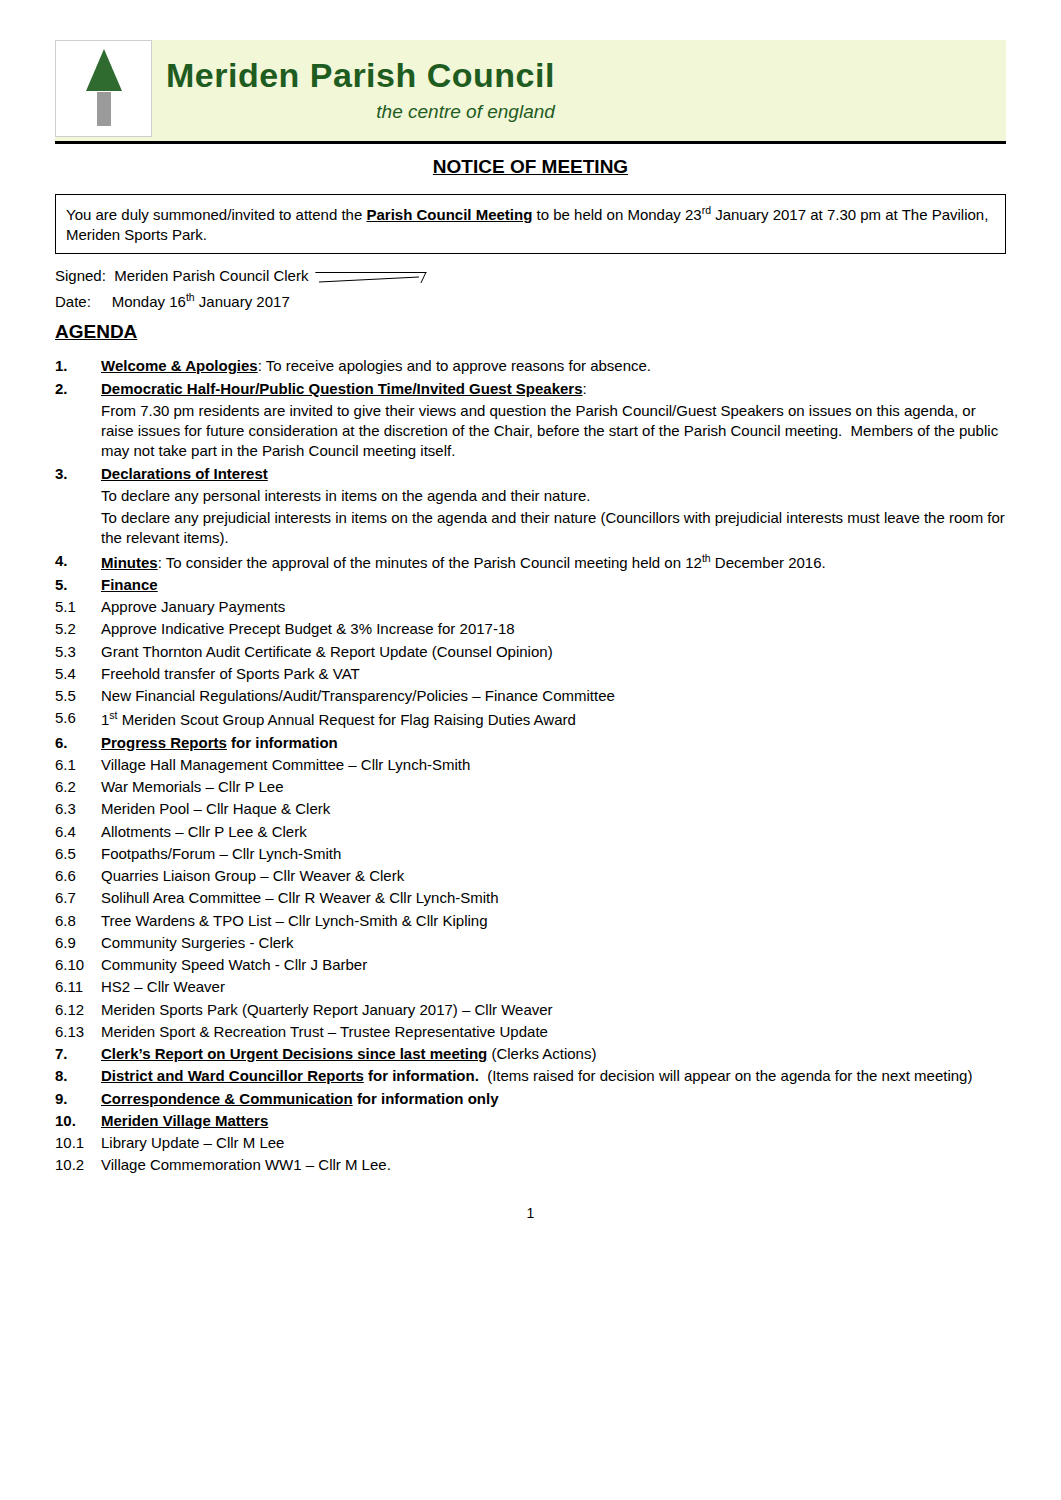Meriden Parish Council
the centre of england
NOTICE OF MEETING
You are duly summoned/invited to attend the Parish Council Meeting to be held on Monday 23rd January 2017 at 7.30 pm at The Pavilion, Meriden Sports Park.
Signed: Meriden Parish Council Clerk
Date: Monday 16th January 2017
AGENDA
| 1. | Welcome & Apologies : To receive apologies and to approve reasons for absence. |
| 2. | Democratic Half-Hour/Public Question Time/Invited Guest Speakers : |
| | From 7.30 pm residents are invited to give their views and question the Parish Council/Guest Speakers on issues on this agenda, or raise issues for future consideration at the discretion of the Chair, before the start of the Parish Council meeting. Members of the public may not take part in the Parish Council meeting itself. |
| 3. | Declarations of Interest |
| | To declare any personal interests in items on the agenda and their nature. |
| | To declare any prejudicial interests in items on the agenda and their nature (Councillors with prejudicial interests must leave the room for the relevant items). |
| 4. | Minutes : To consider the approval of the minutes of the Parish Council meeting held on 12 th December 2016. |
| 5. | Finance |
| 5.1 | Approve January Payments |
| 5.2 | Approve Indicative Precept Budget & 3% Increase for 2017-18 |
| 5.3 | Grant Thornton Audit Certificate & Report Update (Counsel Opinion) |
| 5.4 | Freehold transfer of Sports Park & VAT |
| 5.5 | New Financial Regulations/Audit/Transparency/Policies – Finance Committee |
| 5.6 | 1 st Meriden Scout Group Annual Request for Flag Raising Duties Award |
| 6. | Progress Reports for information |
| 6.1 | Village Hall Management Committee – Cllr Lynch-Smith |
| 6.2 | War Memorials – Cllr P Lee |
| 6.3 | Meriden Pool – Cllr Haque & Clerk |
| 6.4 | Allotments – Cllr P Lee & Clerk |
| 6.5 | Footpaths/Forum – Cllr Lynch-Smith |
| 6.6 | Quarries Liaison Group – Cllr Weaver & Clerk |
| 6.7 | Solihull Area Committee – Cllr R Weaver & Cllr Lynch-Smith |
| 6.8 | Tree Wardens & TPO List – Cllr Lynch-Smith & Cllr Kipling |
| 6.9 | Community Surgeries - Clerk |
| 6.10 | Community Speed Watch - Cllr J Barber |
| 6.11 | HS2 – Cllr Weaver |
| 6.12 | Meriden Sports Park (Quarterly Report January 2017) – Cllr Weaver |
| 6.13 | Meriden Sport & Recreation Trust – Trustee Representative Update |
| 7. | Clerk’s Report on Urgent Decisions since last meeting (Clerks Actions) |
| 8. | District and Ward Councillor Reports for information. (Items raised for decision will appear on the agenda for the next meeting) |
| 9. | Correspondence & Communication for information only |
| 10. | Meriden Village Matters |
| 10.1 | Library Update – Cllr M Lee |
| 10.2 | Village Commemoration WW1 – Cllr M Lee. |
1